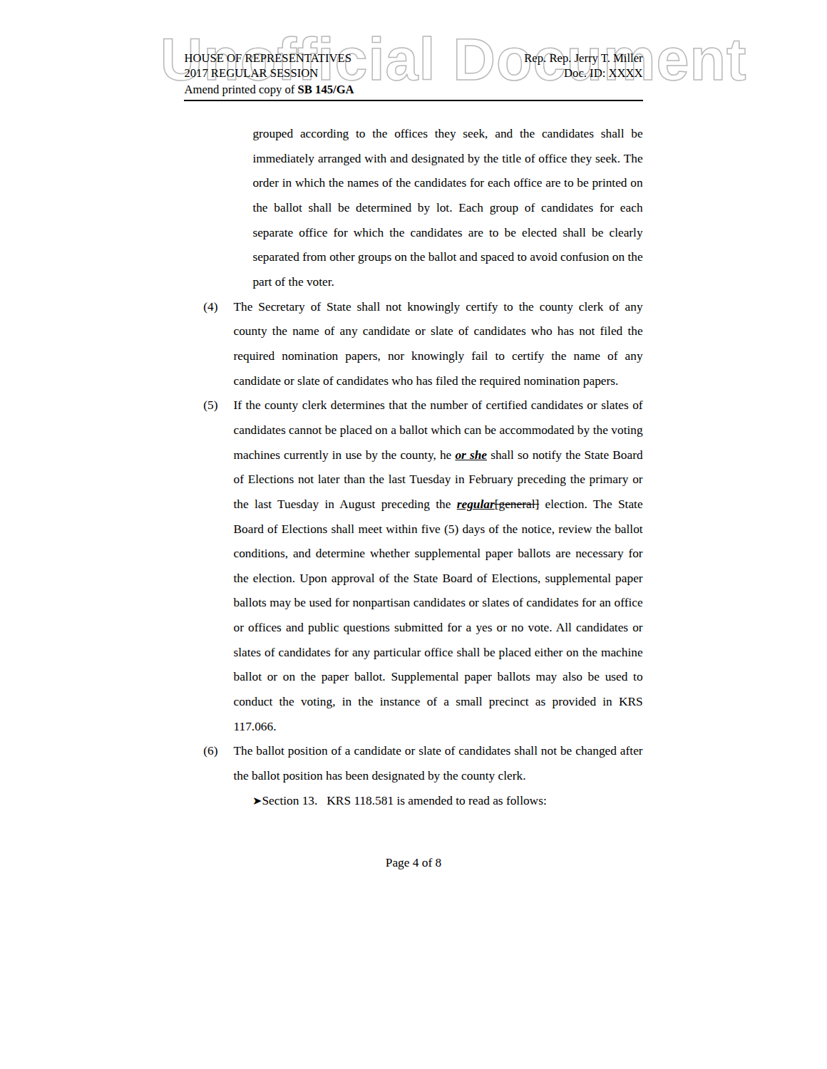Unofficial Document
HOUSE OF REPRESENTATIVES
Rep. Rep. Jerry T. Miller
2017 REGULAR SESSION
Doc. ID: XXXX
Amend printed copy of SB 145/GA
grouped according to the offices they seek, and the candidates shall be immediately arranged with and designated by the title of office they seek. The order in which the names of the candidates for each office are to be printed on the ballot shall be determined by lot. Each group of candidates for each separate office for which the candidates are to be elected shall be clearly separated from other groups on the ballot and spaced to avoid confusion on the part of the voter.
(4)
The Secretary of State shall not knowingly certify to the county clerk of any county the name of any candidate or slate of candidates who has not filed the required nomination papers, nor knowingly fail to certify the name of any candidate or slate of candidates who has filed the required nomination papers.
(5)
If the county clerk determines that the number of certified candidates or slates of candidates cannot be placed on a ballot which can be accommodated by the voting machines currently in use by the county, he or she shall so notify the State Board of Elections not later than the last Tuesday in February preceding the primary or the last Tuesday in August preceding the regular[general] election. The State Board of Elections shall meet within five (5) days of the notice, review the ballot conditions, and determine whether supplemental paper ballots are necessary for the election. Upon approval of the State Board of Elections, supplemental paper ballots may be used for nonpartisan candidates or slates of candidates for an office or offices and public questions submitted for a yes or no vote. All candidates or slates of candidates for any particular office shall be placed either on the machine ballot or on the paper ballot. Supplemental paper ballots may also be used to conduct the voting, in the instance of a small precinct as provided in KRS 117.066.
(6)
The ballot position of a candidate or slate of candidates shall not be changed after the ballot position has been designated by the county clerk.
➤Section 13. KRS 118.581 is amended to read as follows:
Page 4 of 8